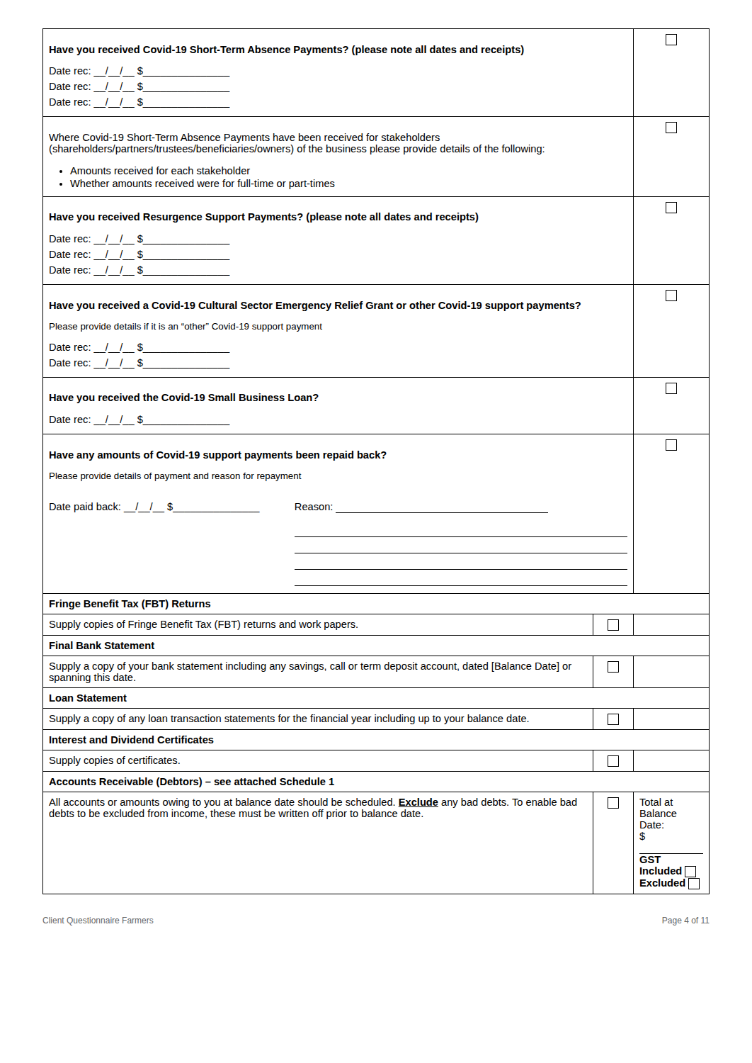| Have you received Covid-19 Short-Term Absence Payments? (please note all dates and receipts) Date rec: __/__/__ $_______________ Date rec: __/__/__ $_______________ Date rec: __/__/__ $_______________ | |
| Where Covid-19 Short-Term Absence Payments have been received for stakeholders (shareholders/partners/trustees/beneficiaries/owners) of the business please provide details of the following: Amounts received for each stakeholder Whether amounts received were for full-time or part-times | |
| Have you received Resurgence Support Payments? (please note all dates and receipts) Date rec: __/__/__ $_______________ Date rec: __/__/__ $_______________ Date rec: __/__/__ $_______________ | |
| Have you received a Covid-19 Cultural Sector Emergency Relief Grant or other Covid-19 support payments? Please provide details if it is an “other” Covid-19 support payment Date rec: __/__/__ $_______________ Date rec: __/__/__ $_______________ | |
| Have you received the Covid-19 Small Business Loan? Date rec: __/__/__ $_______________ | |
| Have any amounts of Covid-19 support payments been repaid back? Please provide details of payment and reason for repayment Date paid back: __/__/__ $_______________ Reason: | |
| Fringe Benefit Tax (FBT) Returns |
| Supply copies of Fringe Benefit Tax (FBT) returns and work papers. | | |
| Final Bank Statement |
| Supply a copy of your bank statement including any savings, call or term deposit account, dated [Balance Date] or spanning this date. | | |
| Loan Statement |
| Supply a copy of any loan transaction statements for the financial year including up to your balance date. | | |
| Interest and Dividend Certificates |
| Supply copies of certificates. | | |
| Accounts Receivable (Debtors) – see attached Schedule 1 |
| All accounts or amounts owing to you at balance date should be scheduled. Exclude any bad debts. To enable bad debts to be excluded from income, these must be written off prior to balance date. | | Total at Balance Date: $ GST Included Excluded |
Client Questionnaire Farmers Page 4 of 11